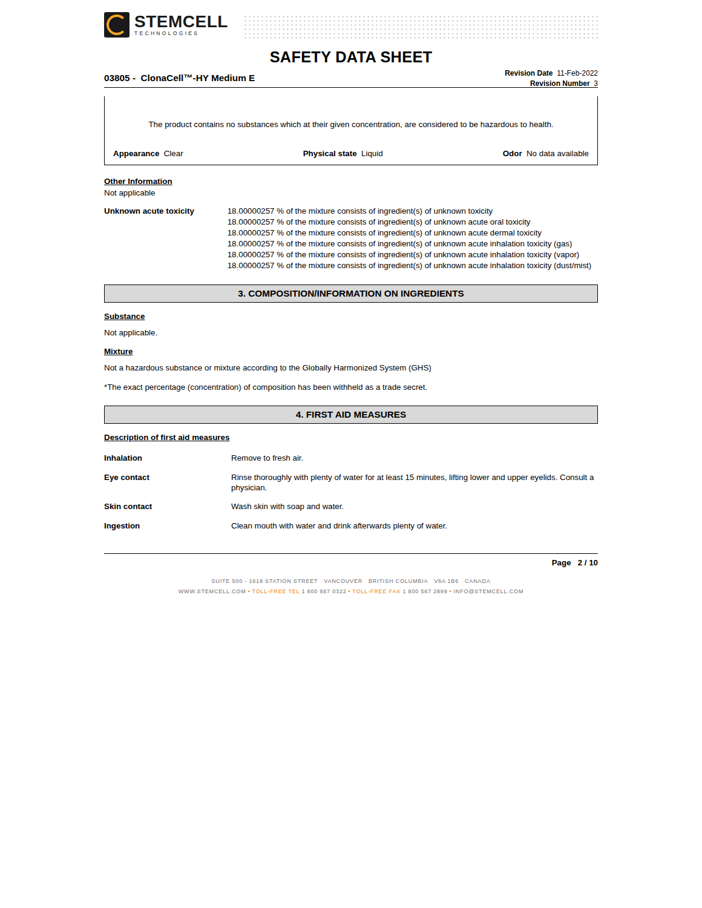STEMCELL
TECHNOLOGIES
SAFETY DATA SHEET
Revision Date 11-Feb-2022
Revision Number 3
03805 - ClonaCell™-HY Medium E
The product contains no substances which at their given concentration, are considered to be hazardous to health.
Appearance Clear Physical state Liquid Odor No data available
Other Information
Not applicable
Unknown acute toxicity
18.00000257 % of the mixture consists of ingredient(s) of unknown toxicity
18.00000257 % of the mixture consists of ingredient(s) of unknown acute oral toxicity
18.00000257 % of the mixture consists of ingredient(s) of unknown acute dermal toxicity
18.00000257 % of the mixture consists of ingredient(s) of unknown acute inhalation toxicity (gas)
18.00000257 % of the mixture consists of ingredient(s) of unknown acute inhalation toxicity (vapor)
18.00000257 % of the mixture consists of ingredient(s) of unknown acute inhalation toxicity (dust/mist)
3. COMPOSITION/INFORMATION ON INGREDIENTS
Substance
Not applicable.
Mixture
Not a hazardous substance or mixture according to the Globally Harmonized System (GHS)
*The exact percentage (concentration) of composition has been withheld as a trade secret.
4. FIRST AID MEASURES
Description of first aid measures
| Inhalation | Remove to fresh air. |
| Eye contact | Rinse thoroughly with plenty of water for at least 15 minutes, lifting lower and upper eyelids. Consult a physician. |
| Skin contact | Wash skin with soap and water. |
| Ingestion | Clean mouth with water and drink afterwards plenty of water. |
Page 2 / 10
SUITE 500 - 1618 STATION STREET VANCOUVER BRITISH COLUMBIA V6A 1B6 CANADA
WWW.STEMCELL.COM•TOLL-FREE TEL 1 800 667 0322•TOLL-FREE FAX 1 800 567 2899•INFO@STEMCELL.COM